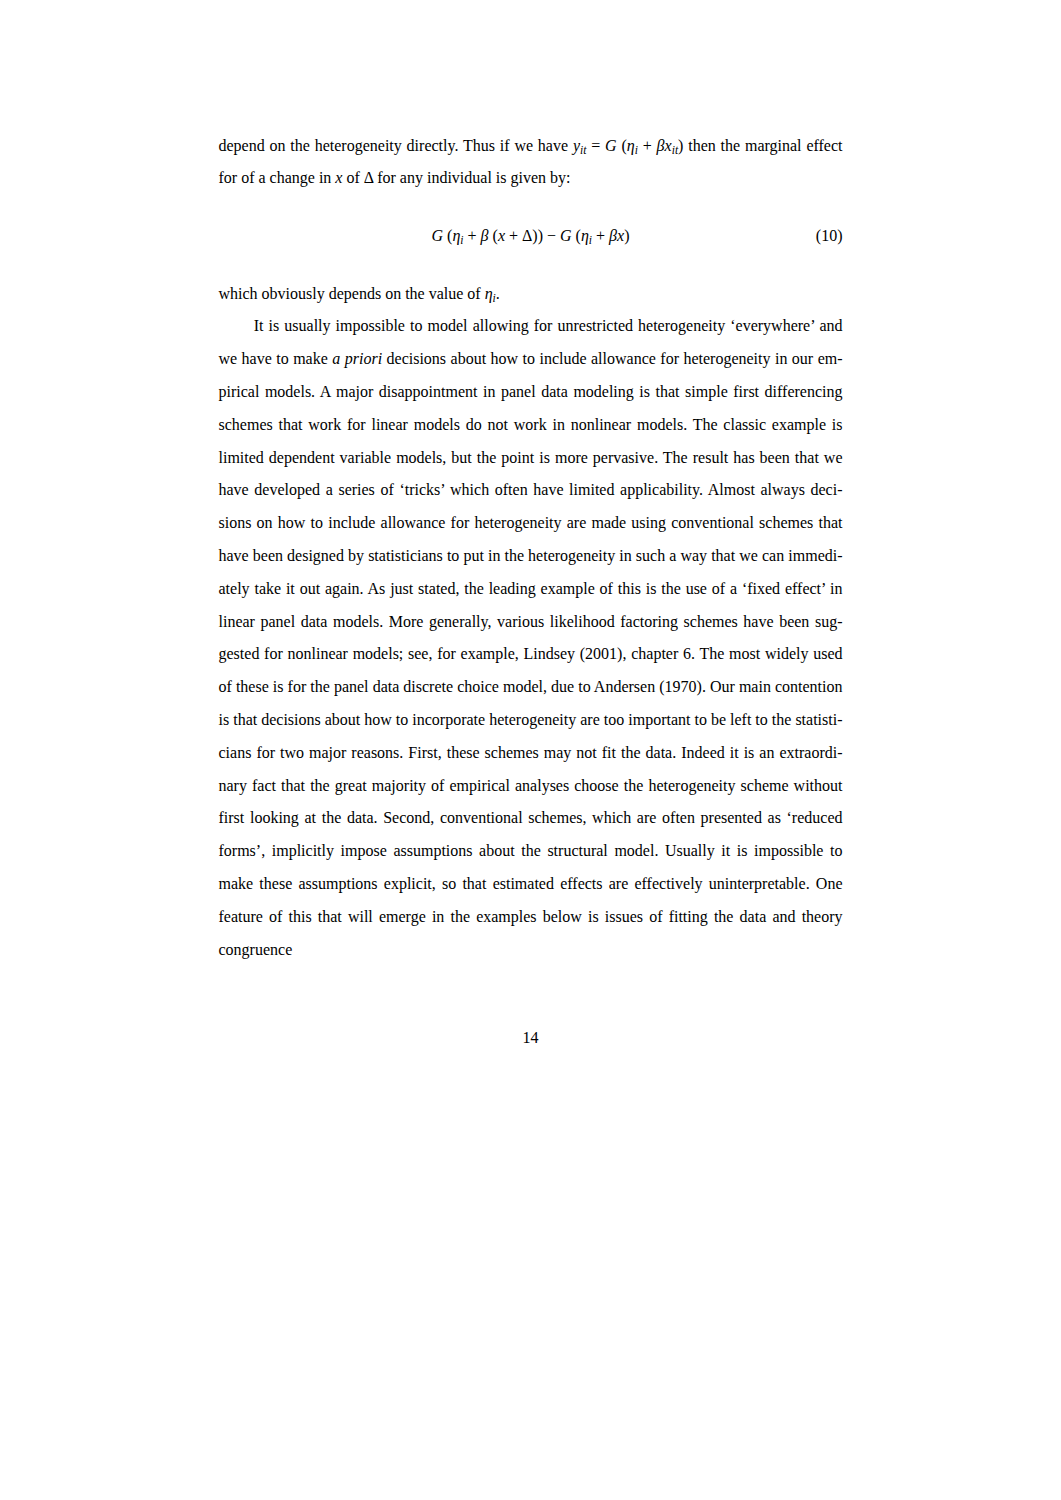depend on the heterogeneity directly. Thus if we have yit = G (ηi + βx it) then the marginal effect for of a change in x of Δ for any individual is given by:
G (ηi + β (x + Δ)) − G (ηi + βx) (10)
which obviously depends on the value of ηi.
It is usually impossible to model allowing for unrestricted heterogeneity ‘everywhere’ and we have to make a priori decisions about how to include allowance for heterogeneity in our empirical models. A major disappointment in panel data modeling is that simple first differencing schemes that work for linear models do not work in nonlinear models. The classic example is limited dependent variable models, but the point is more pervasive. The result has been that we have developed a series of ‘tricks’ which often have limited applicability. Almost always decisions on how to include allowance for heterogeneity are made using conventional schemes that have been designed by statisticians to put in the heterogeneity in such a way that we can immediately take it out again. As just stated, the leading example of this is the use of a ‘fixed effect’ in linear panel data models. More generally, various likelihood factoring schemes have been suggested for nonlinear models; see, for example, Lindsey (2001), chapter 6. The most widely used of these is for the panel data discrete choice model, due to Andersen (1970). Our main contention is that decisions about how to incorporate heterogeneity are too important to be left to the statisticians for two major reasons. First, these schemes may not fit the data. Indeed it is an extraordinary fact that the great majority of empirical analyses choose the heterogeneity scheme without first looking at the data. Second, conventional schemes, which are often presented as ‘reduced forms’, implicitly impose assumptions about the structural model. Usually it is impossible to make these assumptions explicit, so that estimated effects are effectively uninterpretable. One feature of this that will emerge in the examples below is issues of fitting the data and theory congruence
14